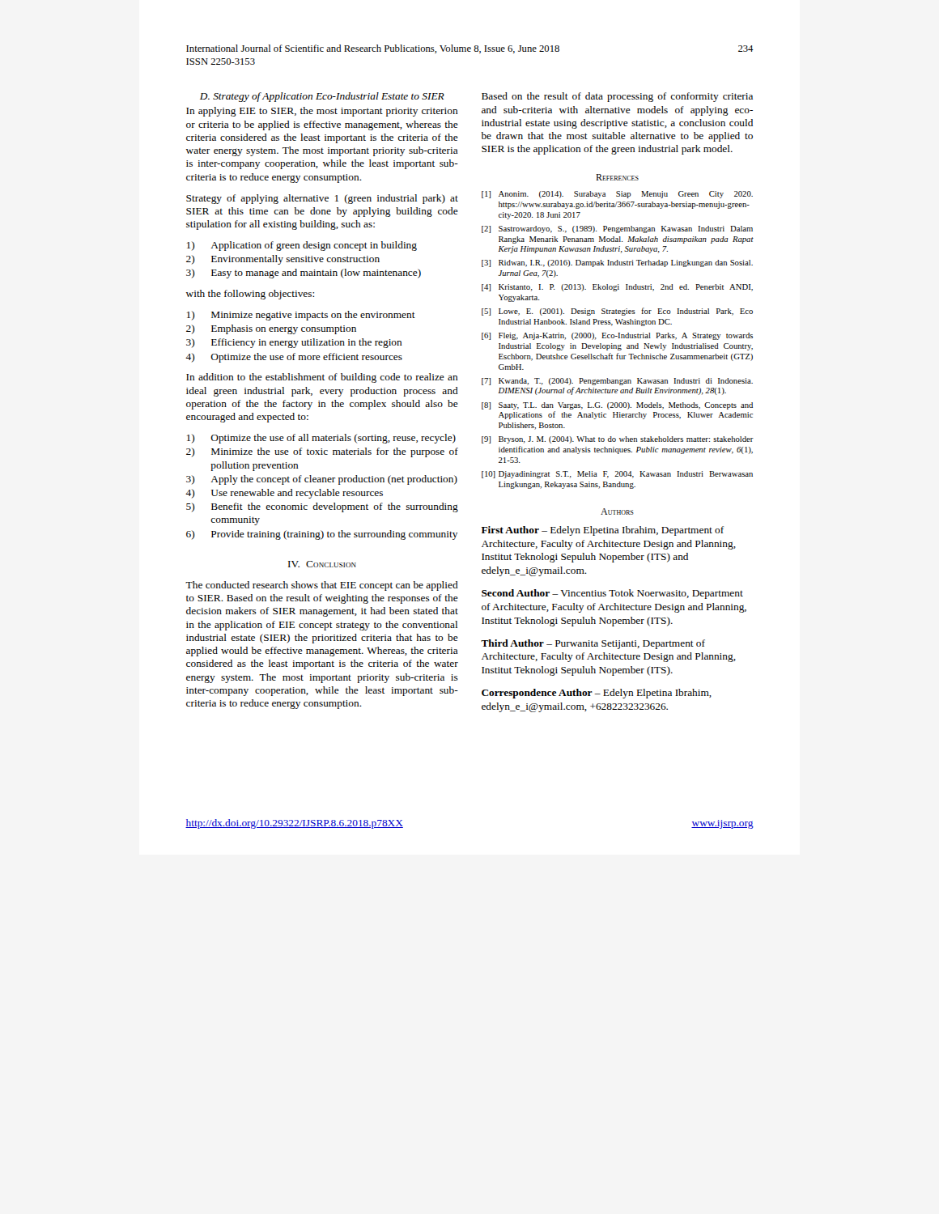International Journal of Scientific and Research Publications, Volume 8, Issue 6, June 2018
ISSN 2250-3153 234
D. Strategy of Application Eco-Industrial Estate to SIER
In applying EIE to SIER, the most important priority criterion or criteria to be applied is effective management, whereas the criteria considered as the least important is the criteria of the water energy system. The most important priority sub-criteria is inter-company cooperation, while the least important sub-criteria is to reduce energy consumption.
Strategy of applying alternative 1 (green industrial park) at SIER at this time can be done by applying building code stipulation for all existing building, such as:
Application of green design concept in building
Environmentally sensitive construction
Easy to manage and maintain (low maintenance)
with the following objectives:
Minimize negative impacts on the environment
Emphasis on energy consumption
Efficiency in energy utilization in the region
Optimize the use of more efficient resources
In addition to the establishment of building code to realize an ideal green industrial park, every production process and operation of the the factory in the complex should also be encouraged and expected to:
Optimize the use of all materials (sorting, reuse, recycle)
Minimize the use of toxic materials for the purpose of pollution prevention
Apply the concept of cleaner production (net production)
Use renewable and recyclable resources
Benefit the economic development of the surrounding community
Provide training (training) to the surrounding community
IV. Conclusion
The conducted research shows that EIE concept can be applied to SIER. Based on the result of weighting the responses of the decision makers of SIER management, it had been stated that in the application of EIE concept strategy to the conventional industrial estate (SIER) the prioritized criteria that has to be applied would be effective management. Whereas, the criteria considered as the least important is the criteria of the water energy system. The most important priority sub-criteria is inter-company cooperation, while the least important sub-criteria is to reduce energy consumption.
Based on the result of data processing of conformity criteria and sub-criteria with alternative models of applying eco-industrial estate using descriptive statistic, a conclusion could be drawn that the most suitable alternative to be applied to SIER is the application of the green industrial park model.
References
[1]
Anonim. (2014). Surabaya Siap Menuju Green City 2020. https://www.surabaya.go.id/berita/3667-surabaya-bersiap-menuju-green-city-2020. 18 Juni 2017
[2]
Sastrowardoyo, S., (1989). Pengembangan Kawasan Industri Dalam Rangka Menarik Penanam Modal. Makalah disampaikan pada Rapat Kerja Himpunan Kawasan Industri, Surabaya, 7.
[3]
Ridwan, I.R., (2016). Dampak Industri Terhadap Lingkungan dan Sosial. Jurnal Gea, 7(2).
[4]
Kristanto, I. P. (2013). Ekologi Industri, 2nd ed. Penerbit ANDI, Yogyakarta.
[5]
Lowe, E. (2001). Design Strategies for Eco Industrial Park, Eco Industrial Hanbook. Island Press, Washington DC.
[6]
Fleig, Anja-Katrin, (2000), Eco-Industrial Parks, A Strategy towards Industrial Ecology in Developing and Newly Industrialised Country, Eschborn, Deutshce Gesellschaft fur Technische Zusammenarbeit (GTZ) GmbH.
[7]
Kwanda, T., (2004). Pengembangan Kawasan Industri di Indonesia. DIMENSI (Journal of Architecture and Built Environment), 28(1).
[8]
Saaty, T.L. dan Vargas, L.G. (2000). Models, Methods, Concepts and Applications of the Analytic Hierarchy Process, Kluwer Academic Publishers, Boston.
[9]
Bryson, J. M. (2004). What to do when stakeholders matter: stakeholder identification and analysis techniques. Public management review, 6(1), 21-53.
[10]
Djayadiningrat S.T., Melia F, 2004, Kawasan Industri Berwawasan Lingkungan, Rekayasa Sains, Bandung.
Authors
First Author – Edelyn Elpetina Ibrahim, Department of Architecture, Faculty of Architecture Design and Planning, Institut Teknologi Sepuluh Nopember (ITS) and edelyn_e_i@ymail.com.
Second Author – Vincentius Totok Noerwasito, Department of Architecture, Faculty of Architecture Design and Planning, Institut Teknologi Sepuluh Nopember (ITS).
Third Author – Purwanita Setijanti, Department of Architecture, Faculty of Architecture Design and Planning, Institut Teknologi Sepuluh Nopember (ITS).
Correspondence Author – Edelyn Elpetina Ibrahim, edelyn_e_i@ymail.com, +6282232323626.
http://dx.doi.org/10.29322/IJSRP.8.6.2018.p78XX
www.ijsrp.org